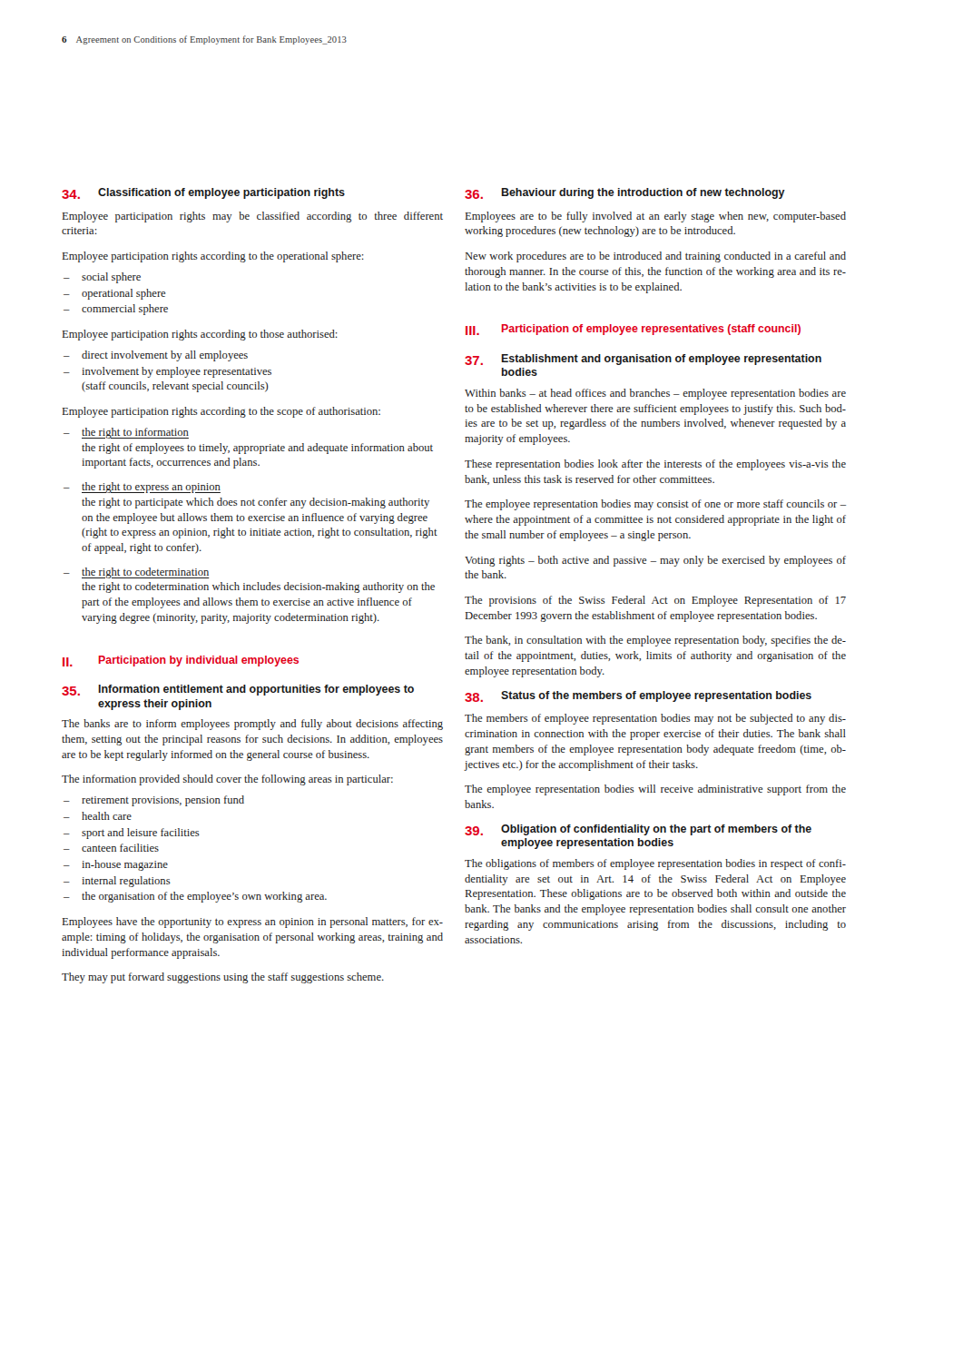6 Agreement on Conditions of Employment for Bank Employees_2013
34. Classification of employee participation rights
Employee participation rights may be classified according to three different criteria:
Employee participation rights according to the operational sphere:
social sphere
operational sphere
commercial sphere
Employee participation rights according to those authorised:
direct involvement by all employees
involvement by employee representatives(staff councils, relevant special councils)
Employee participation rights according to the scope of authorisation:
the right to information the right of employees to timely, appropriate and adequate information about important facts, occurrences and plans.
the right to express an opinion the right to participate which does not confer any decision-making authority on the employee but allows them to exercise an influence of varying degree (right to express an opinion, right to initiate action, right to consultation, right of appeal, right to confer).
the right to codetermination the right to codetermination which includes decision-making authority on the part of the employees and allows them to exercise an active influence of varying degree (minority, parity, majority codetermination right).
II. Participation by individual employees
35. Information entitlement and opportunities for employees to express their opinion
The banks are to inform employees promptly and fully about decisions affecting them, setting out the principal reasons for such decisions. In addition, employees are to be kept regularly informed on the general course of business.
The information provided should cover the following areas in particular:
retirement provisions, pension fund
health care
sport and leisure facilities
canteen facilities
in-house magazine
internal regulations
the organisation of the employee’s own working area.
Employees have the opportunity to express an opinion in personal matters, for example: timing of holidays, the organisation of personal working areas, training and individual performance appraisals.
They may put forward suggestions using the staff suggestions scheme.
36. Behaviour during the introduction of new technology
Employees are to be fully involved at an early stage when new, computer-based working procedures (new technology) are to be introduced.
New work procedures are to be introduced and training conducted in a careful and thorough manner. In the course of this, the function of the working area and its relation to the bank’s activities is to be explained.
III. Participation of employee representatives (staff council)
37. Establishment and organisation of employee representation bodies
Within banks – at head offices and branches – employee representation bodies are to be established wherever there are sufficient employees to justify this. Such bodies are to be set up, regardless of the numbers involved, whenever requested by a majority of employees.
These representation bodies look after the interests of the employees vis-a-vis the bank, unless this task is reserved for other committees.
The employee representation bodies may consist of one or more staff councils or – where the appointment of a committee is not considered appropriate in the light of the small number of employees – a single person.
Voting rights – both active and passive – may only be exercised by employees of the bank.
The provisions of the Swiss Federal Act on Employee Representation of 17 December 1993 govern the establishment of employee representation bodies.
The bank, in consultation with the employee representation body, specifies the detail of the appointment, duties, work, limits of authority and organisation of the employee representation body.
38. Status of the members of employee representation bodies
The members of employee representation bodies may not be subjected to any discrimination in connection with the proper exercise of their duties. The bank shall grant members of the employee representation body adequate freedom (time, objectives etc.) for the accomplishment of their tasks.
The employee representation bodies will receive administrative support from the banks.
39. Obligation of confidentiality on the part of members of the employee representation bodies
The obligations of members of employee representation bodies in respect of confidentiality are set out in Art. 14 of the Swiss Federal Act on Employee Representation. These obligations are to be observed both within and outside the bank. The banks and the employee representation bodies shall consult one another regarding any communications arising from the discussions, including to associations.